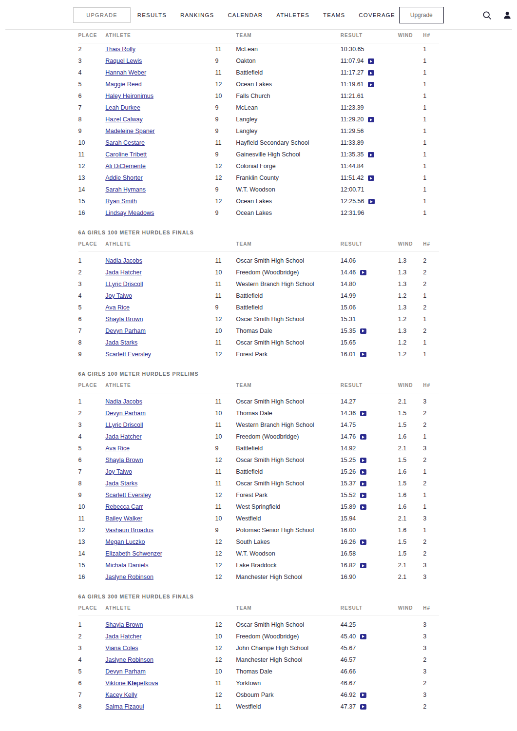Upgrade Results Rankings Calendar Athletes Teams Coverage Upgrade
| Place | Athlete | | Team | Result | Wind | H# |
| --- | --- | --- | --- | --- | --- | --- |
| 2 | Thais Rolly | 11 | McLean | 10:30.65 | | 1 |
| 3 | Raquel Lewis | 9 | Oakton | 11:07.94 | | 1 |
| 4 | Hannah Weber | 11 | Battlefield | 11:17.27 | | 1 |
| 5 | Maggie Reed | 12 | Ocean Lakes | 11:19.61 | | 1 |
| 6 | Haley Heironimus | 10 | Falls Church | 11:21.61 | | 1 |
| 7 | Leah Durkee | 9 | McLean | 11:23.39 | | 1 |
| 8 | Hazel Calway | 9 | Langley | 11:29.20 | | 1 |
| 9 | Madeleine Spaner | 9 | Langley | 11:29.56 | | 1 |
| 10 | Sarah Cestare | 11 | Hayfield Secondary School | 11:33.89 | | 1 |
| 11 | Caroline Tribett | 9 | Gainesville High School | 11:35.35 | | 1 |
| 12 | Ali DiClemente | 12 | Colonial Forge | 11:44.84 | | 1 |
| 13 | Addie Shorter | 12 | Franklin County | 11:51.42 | | 1 |
| 14 | Sarah Hymans | 9 | W.T. Woodson | 12:00.71 | | 1 |
| 15 | Ryan Smith | 12 | Ocean Lakes | 12:25.56 | | 1 |
| 16 | Lindsay Meadows | 9 | Ocean Lakes | 12:31.96 | | 1 |
6A Girls 100 Meter Hurdles Finals
| Place | Athlete | | Team | Result | Wind | H# |
| --- | --- | --- | --- | --- | --- | --- |
| 1 | Nadia Jacobs | 11 | Oscar Smith High School | 14.06 | 1.3 | 2 |
| 2 | Jada Hatcher | 10 | Freedom (Woodbridge) | 14.46 | 1.3 | 2 |
| 3 | LLyric Driscoll | 11 | Western Branch High School | 14.80 | 1.3 | 2 |
| 4 | Joy Taiwo | 11 | Battlefield | 14.99 | 1.2 | 1 |
| 5 | Ava Rice | 9 | Battlefield | 15.06 | 1.3 | 2 |
| 6 | Shayla Brown | 12 | Oscar Smith High School | 15.31 | 1.2 | 1 |
| 7 | Devyn Parham | 10 | Thomas Dale | 15.35 | 1.3 | 2 |
| 8 | Jada Starks | 11 | Oscar Smith High School | 15.65 | 1.2 | 1 |
| 9 | Scarlett Eversley | 12 | Forest Park | 16.01 | 1.2 | 1 |
6A Girls 100 Meter Hurdles Prelims
| Place | Athlete | | Team | Result | Wind | H# |
| --- | --- | --- | --- | --- | --- | --- |
| 1 | Nadia Jacobs | 11 | Oscar Smith High School | 14.27 | 2.1 | 3 |
| 2 | Devyn Parham | 10 | Thomas Dale | 14.36 | 1.5 | 2 |
| 3 | LLyric Driscoll | 11 | Western Branch High School | 14.75 | 1.5 | 2 |
| 4 | Jada Hatcher | 10 | Freedom (Woodbridge) | 14.76 | 1.6 | 1 |
| 5 | Ava Rice | 9 | Battlefield | 14.92 | 2.1 | 3 |
| 6 | Shayla Brown | 12 | Oscar Smith High School | 15.25 | 1.5 | 2 |
| 7 | Joy Taiwo | 11 | Battlefield | 15.26 | 1.6 | 1 |
| 8 | Jada Starks | 11 | Oscar Smith High School | 15.37 | 1.5 | 2 |
| 9 | Scarlett Eversley | 12 | Forest Park | 15.52 | 1.6 | 1 |
| 10 | Rebecca Carr | 11 | West Springfield | 15.89 | 1.6 | 1 |
| 11 | Bailey Walker | 10 | Westfield | 15.94 | 2.1 | 3 |
| 12 | Vashaun Broadus | 9 | Potomac Senior High School | 16.00 | 1.6 | 1 |
| 13 | Megan Luczko | 12 | South Lakes | 16.26 | 1.5 | 2 |
| 14 | Elizabeth Schwenzer | 12 | W.T. Woodson | 16.58 | 1.5 | 2 |
| 15 | Michala Daniels | 12 | Lake Braddock | 16.82 | 2.1 | 3 |
| 16 | Jaslyne Robinson | 12 | Manchester High School | 16.90 | 2.1 | 3 |
6A Girls 300 Meter Hurdles Finals
| Place | Athlete | | Team | Result | Wind | H# |
| --- | --- | --- | --- | --- | --- | --- |
| 1 | Shayla Brown | 12 | Oscar Smith High School | 44.25 | | 3 |
| 2 | Jada Hatcher | 10 | Freedom (Woodbridge) | 45.40 | | 3 |
| 3 | Viana Coles | 12 | John Champe High School | 45.67 | | 3 |
| 4 | Jaslyne Robinson | 12 | Manchester High School | 46.57 | | 2 |
| 5 | Devyn Parham | 10 | Thomas Dale | 46.66 | | 3 |
| 6 | Viktorie Kle petkova | 11 | Yorktown | 46.67 | | 2 |
| 7 | Kacey Kelly | 12 | Osbourn Park | 46.92 | | 3 |
| 8 | Salma Fizaoui | 11 | Westfield | 47.37 | | 2 |